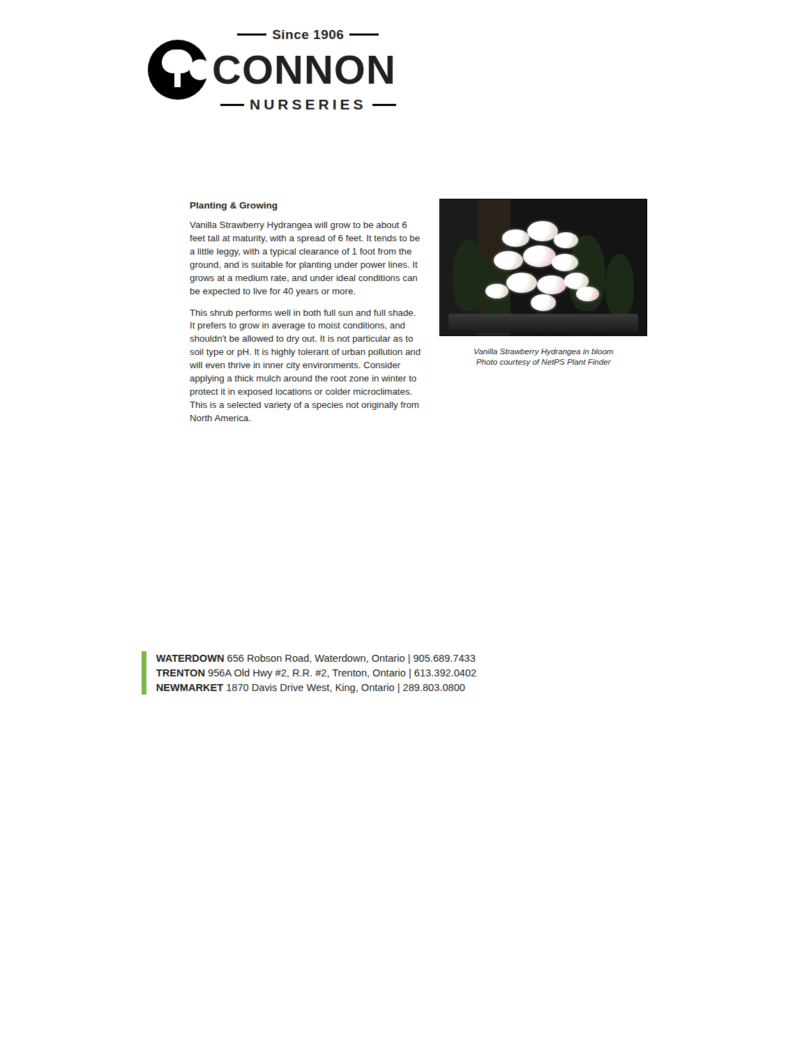Since 1906
CONNON
NURSERIES
Planting & Growing
Vanilla Strawberry Hydrangea will grow to be about 6 feet tall at maturity, with a spread of 6 feet. It tends to be a little leggy, with a typical clearance of 1 foot from the ground, and is suitable for planting under power lines. It grows at a medium rate, and under ideal conditions can be expected to live for 40 years or more.
This shrub performs well in both full sun and full shade. It prefers to grow in average to moist conditions, and shouldn't be allowed to dry out. It is not particular as to soil type or pH. It is highly tolerant of urban pollution and will even thrive in inner city environments. Consider applying a thick mulch around the root zone in winter to protect it in exposed locations or colder microclimates. This is a selected variety of a species not originally from North America.
Vanilla Strawberry Hydrangea in bloom
Photo courtesy of NetPS Plant Finder
WATERDOWN 656 Robson Road, Waterdown, Ontario | 905.689.7433
TRENTON 956A Old Hwy #2, R.R. #2, Trenton, Ontario | 613.392.0402
NEWMARKET 1870 Davis Drive West, King, Ontario | 289.803.0800